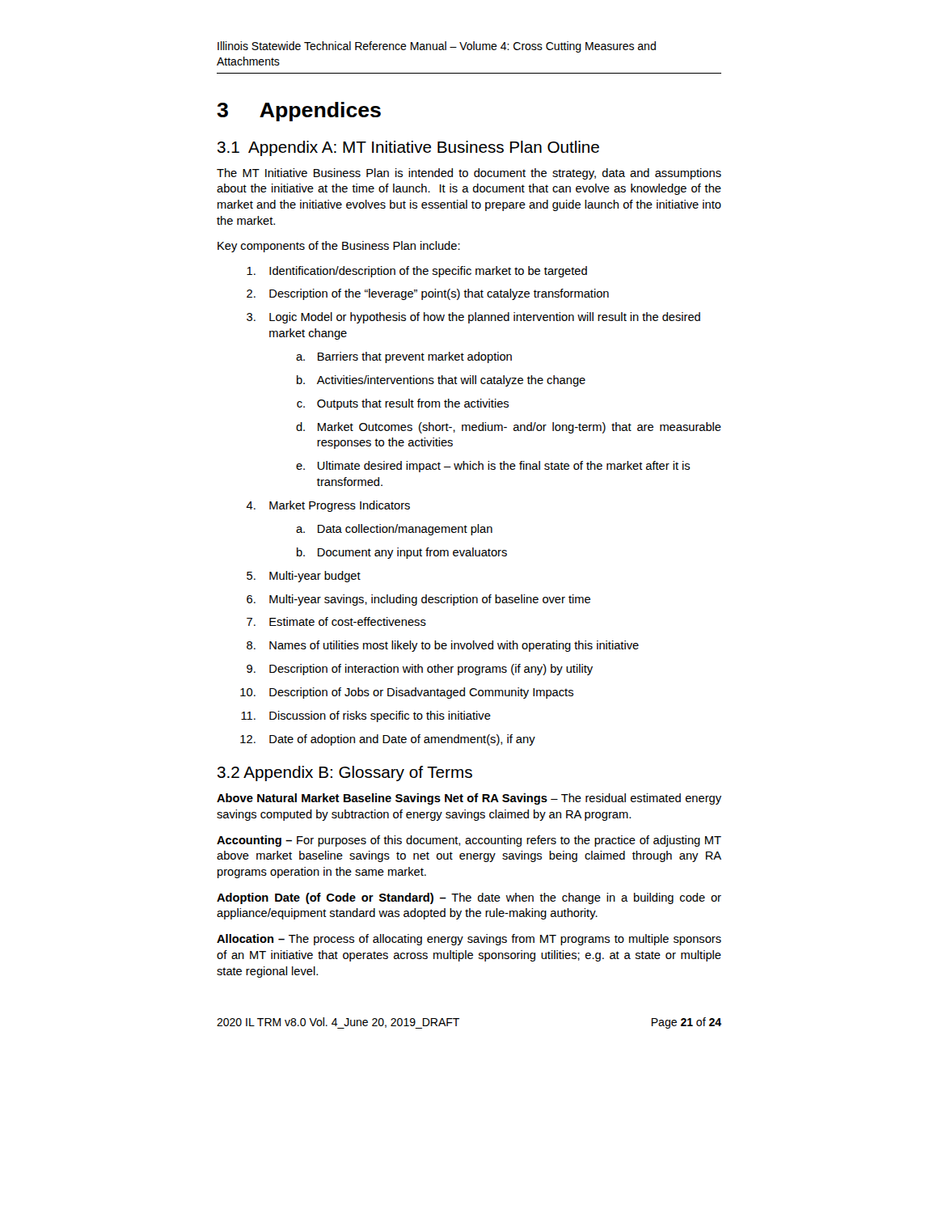Illinois Statewide Technical Reference Manual – Volume 4: Cross Cutting Measures and Attachments
3 Appendices
3.1 Appendix A: MT Initiative Business Plan Outline
The MT Initiative Business Plan is intended to document the strategy, data and assumptions about the initiative at the time of launch. It is a document that can evolve as knowledge of the market and the initiative evolves but is essential to prepare and guide launch of the initiative into the market.
Key components of the Business Plan include:
Identification/description of the specific market to be targeted
Description of the “leverage” point(s) that catalyze transformation
Logic Model or hypothesis of how the planned intervention will result in the desired market change
Barriers that prevent market adoption
Activities/interventions that will catalyze the change
Outputs that result from the activities
Market Outcomes (short-, medium- and/or long-term) that are measurable responses to the activities
Ultimate desired impact – which is the final state of the market after it is transformed.
Market Progress Indicators
Data collection/management plan
Document any input from evaluators
Multi-year budget
Multi-year savings, including description of baseline over time
Estimate of cost-effectiveness
Names of utilities most likely to be involved with operating this initiative
Description of interaction with other programs (if any) by utility
Description of Jobs or Disadvantaged Community Impacts
Discussion of risks specific to this initiative
Date of adoption and Date of amendment(s), if any
3.2 Appendix B: Glossary of Terms
Above Natural Market Baseline Savings Net of RA Savings – The residual estimated energy savings computed by subtraction of energy savings claimed by an RA program.
Accounting – For purposes of this document, accounting refers to the practice of adjusting MT above market baseline savings to net out energy savings being claimed through any RA programs operation in the same market.
Adoption Date (of Code or Standard) – The date when the change in a building code or appliance/equipment standard was adopted by the rule-making authority.
Allocation – The process of allocating energy savings from MT programs to multiple sponsors of an MT initiative that operates across multiple sponsoring utilities; e.g. at a state or multiple state regional level.
2020 IL TRM v8.0 Vol. 4_June 20, 2019_DRAFT Page 21 of 24